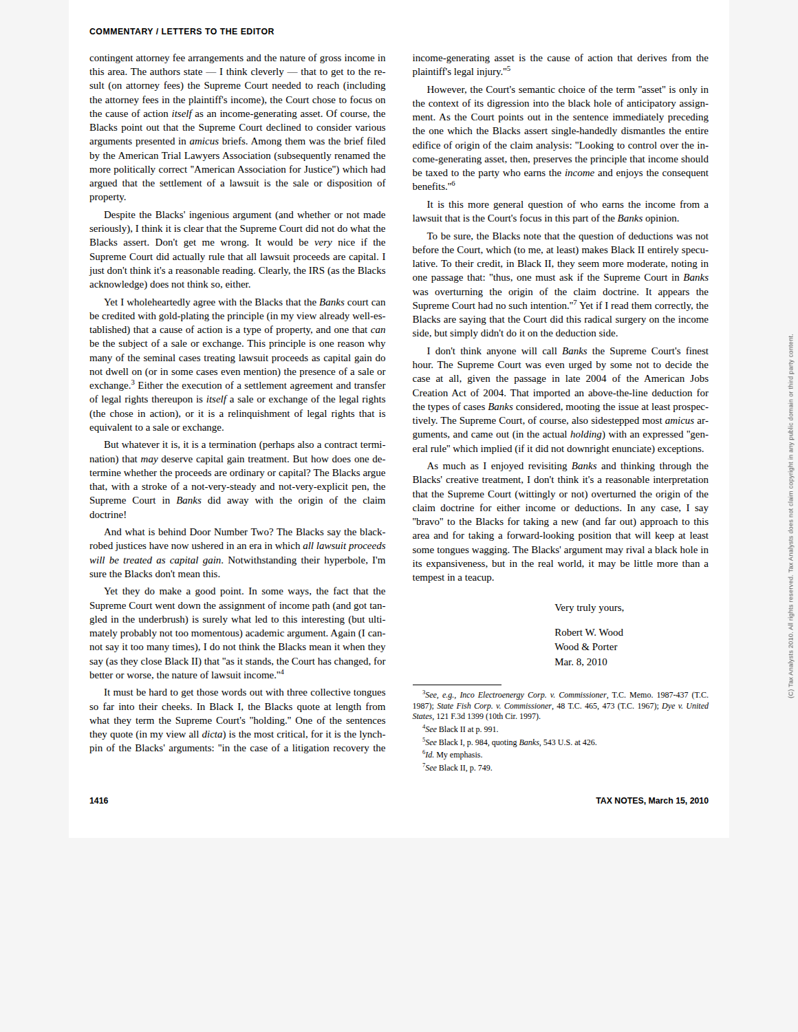(C) Tax Analysts 2010. All rights reserved. Tax Analysts does not claim copyright in any public domain or third party content.
Commentary / Letters to the Editor
contingent attorney fee arrangements and the nature of gross income in this area. The authors state — I think cleverly — that to get to the result (on attorney fees) the Supreme Court needed to reach (including the attorney fees in the plaintiff's income), the Court chose to focus on the cause of action itself as an income-generating asset. Of course, the Blacks point out that the Supreme Court declined to consider various arguments presented in amicus briefs. Among them was the brief filed by the American Trial Lawyers Association (subsequently renamed the more politically correct ''American Association for Justice'') which had argued that the settlement of a lawsuit is the sale or disposition of property.
Despite the Blacks' ingenious argument (and whether or not made seriously), I think it is clear that the Supreme Court did not do what the Blacks assert. Don't get me wrong. It would be very nice if the Supreme Court did actually rule that all lawsuit proceeds are capital. I just don't think it's a reasonable reading. Clearly, the IRS (as the Blacks acknowledge) does not think so, either.
Yet I wholeheartedly agree with the Blacks that the Banks court can be credited with gold-plating the principle (in my view already well-established) that a cause of action is a type of property, and one that can be the subject of a sale or exchange. This principle is one reason why many of the seminal cases treating lawsuit proceeds as capital gain do not dwell on (or in some cases even mention) the presence of a sale or exchange.3 Either the execution of a settlement agreement and transfer of legal rights thereupon is itself a sale or exchange of the legal rights (the chose in action), or it is a relinquishment of legal rights that is equivalent to a sale or exchange.
But whatever it is, it is a termination (perhaps also a contract termination) that may deserve capital gain treatment. But how does one determine whether the proceeds are ordinary or capital? The Blacks argue that, with a stroke of a not-very-steady and not-very-explicit pen, the Supreme Court in Banks did away with the origin of the claim doctrine!
And what is behind Door Number Two? The Blacks say the black-robed justices have now ushered in an era in which all lawsuit proceeds will be treated as capital gain. Notwithstanding their hyperbole, I'm sure the Blacks don't mean this.
Yet they do make a good point. In some ways, the fact that the Supreme Court went down the assignment of income path (and got tangled in the underbrush) is surely what led to this interesting (but ultimately probably not too momentous) academic argument. Again (I cannot say it too many times), I do not think the Blacks mean it when they say (as they close Black II) that ''as it stands, the Court has changed, for better or worse, the nature of lawsuit income.''4
It must be hard to get those words out with three collective tongues so far into their cheeks. In Black I, the Blacks quote at length from what they term the Supreme Court's ''holding.'' One of the sentences they quote (in my view all dicta) is the most critical, for it is the lynchpin of the Blacks' arguments: ''in the case of a litigation recovery the income-generating asset is the cause of action that derives from the plaintiff's legal injury.''5
However, the Court's semantic choice of the term ''asset'' is only in the context of its digression into the black hole of anticipatory assignment. As the Court points out in the sentence immediately preceding the one which the Blacks assert single-handedly dismantles the entire edifice of origin of the claim analysis: ''Looking to control over the income-generating asset, then, preserves the principle that income should be taxed to the party who earns the income and enjoys the consequent benefits.''6
It is this more general question of who earns the income from a lawsuit that is the Court's focus in this part of the Banks opinion.
To be sure, the Blacks note that the question of deductions was not before the Court, which (to me, at least) makes Black II entirely speculative. To their credit, in Black II, they seem more moderate, noting in one passage that: ''thus, one must ask if the Supreme Court in Banks was overturning the origin of the claim doctrine. It appears the Supreme Court had no such intention.''7 Yet if I read them correctly, the Blacks are saying that the Court did this radical surgery on the income side, but simply didn't do it on the deduction side.
I don't think anyone will call Banks the Supreme Court's finest hour. The Supreme Court was even urged by some not to decide the case at all, given the passage in late 2004 of the American Jobs Creation Act of 2004. That imported an above-the-line deduction for the types of cases Banks considered, mooting the issue at least prospectively. The Supreme Court, of course, also sidestepped most amicus arguments, and came out (in the actual holding) with an expressed ''general rule'' which implied (if it did not downright enunciate) exceptions.
As much as I enjoyed revisiting Banks and thinking through the Blacks' creative treatment, I don't think it's a reasonable interpretation that the Supreme Court (wittingly or not) overturned the origin of the claim doctrine for either income or deductions. In any case, I say ''bravo'' to the Blacks for taking a new (and far out) approach to this area and for taking a forward-looking position that will keep at least some tongues wagging. The Blacks' argument may rival a black hole in its expansiveness, but in the real world, it may be little more than a tempest in a teacup.
Very truly yours,
Robert W. Wood
Wood & Porter
Mar. 8, 2010
3See, e.g., Inco Electroenergy Corp. v. Commissioner, T.C. Memo. 1987-437 (T.C. 1987); State Fish Corp. v. Commissioner, 48 T.C. 465, 473 (T.C. 1967); Dye v. United States, 121 F.3d 1399 (10th Cir. 1997).
4See Black II at p. 991.
5See Black I, p. 984, quoting Banks, 543 U.S. at 426.
6Id. My emphasis.
7See Black II, p. 749.
1416 TAX NOTES, March 15, 2010